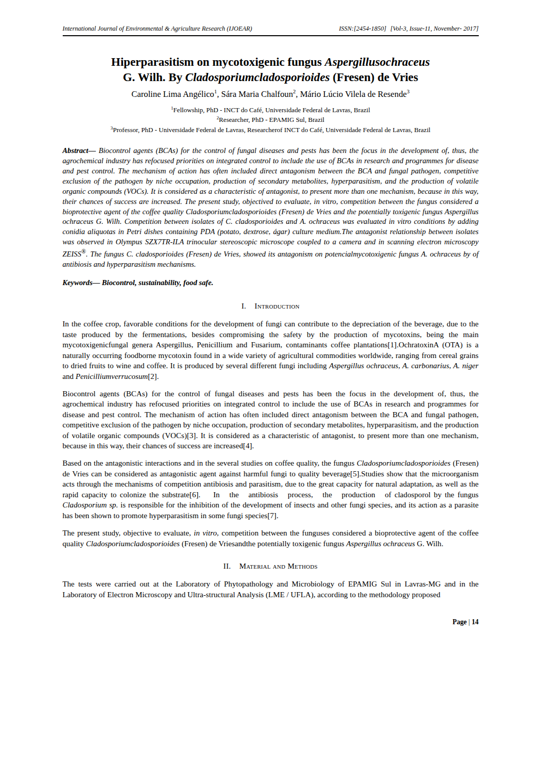International Journal of Environmental & Agriculture Research (IJOEAR) ISSN:[2454-1850] [Vol-3, Issue-11, November- 2017]
Hiperparasitism on mycotoxigenic fungus Aspergillusochraceus
G. Wilh. By Cladosporiumcladosporioides (Fresen) de Vries
Caroline Lima Angélico1, Sára Maria Chalfoun2, Mário Lúcio Vilela de Resende3
1Fellowship, PhD - INCT do Café, Universidade Federal de Lavras, Brazil
2Researcher, PhD - EPAMIG Sul, Brazil
3Professor, PhD - Universidade Federal de Lavras, Researcherof INCT do Café, Universidade Federal de Lavras, Brazil
Abstract— Biocontrol agents (BCAs) for the control of fungal diseases and pests has been the focus in the development of, thus, the agrochemical industry has refocused priorities on integrated control to include the use of BCAs in research and programmes for disease and pest control. The mechanism of action has often included direct antagonism between the BCA and fungal pathogen, competitive exclusion of the pathogen by niche occupation, production of secondary metabolites, hyperparasitism, and the production of volatile organic compounds (VOCs). It is considered as a characteristic of antagonist, to present more than one mechanism, because in this way, their chances of success are increased. The present study, objectived to evaluate, in vitro, competition between the fungus considered a bioprotective agent of the coffee quality Cladosporiumcladosporioides (Fresen) de Vries and the potentially toxigenic fungus Aspergillus ochraceus G. Wilh. Competition between isolates of C. cladosporioides and A. ochraceus was evaluated in vitro conditions by adding conidia aliquotas in Petri dishes containing PDA (potato, dextrose, ágar) culture medium.The antagonist relationship between isolates was observed in Olympus SZX7TR-ILA trinocular stereoscopic microscope coupled to a camera and in scanning electron microscopy ZEISS®. The fungus C. cladosporioides (Fresen) de Vries, showed its antagonism on potencialmycotoxigenic fungus A. ochraceus by of antibiosis and hyperparasitism mechanisms.
Keywords— Biocontrol, sustainability, food safe.
I. Introduction
In the coffee crop, favorable conditions for the development of fungi can contribute to the depreciation of the beverage, due to the taste produced by the fermentations, besides compromising the safety by the production of mycotoxins, being the main mycotoxigenicfungal genera Aspergillus, Penicillium and Fusarium, contaminants coffee plantations[1].OchratoxinA (OTA) is a naturally occurring foodborne mycotoxin found in a wide variety of agricultural commodities worldwide, ranging from cereal grains to dried fruits to wine and coffee. It is produced by several different fungi including Aspergillus ochraceus, A. carbonarius, A. niger and Penicilliumverrucosum[2].
Biocontrol agents (BCAs) for the control of fungal diseases and pests has been the focus in the development of, thus, the agrochemical industry has refocused priorities on integrated control to include the use of BCAs in research and programmes for disease and pest control. The mechanism of action has often included direct antagonism between the BCA and fungal pathogen, competitive exclusion of the pathogen by niche occupation, production of secondary metabolites, hyperparasitism, and the production of volatile organic compounds (VOCs)[3]. It is considered as a characteristic of antagonist, to present more than one mechanism, because in this way, their chances of success are increased[4].
Based on the antagonistic interactions and in the several studies on coffee quality, the fungus Cladosporiumcladosporioides (Fresen) de Vries can be considered as antagonistic agent against harmful fungi to quality beverage[5].Studies show that the microorganism acts through the mechanisms of competition antibiosis and parasitism, due to the great capacity for natural adaptation, as well as the rapid capacity to colonize the substrate[6]. In the antibiosis process, the production of cladosporol by the fungus Cladosporium sp. is responsible for the inhibition of the development of insects and other fungi species, and its action as a parasite has been shown to promote hyperparasitism in some fungi species[7].
The present study, objective to evaluate, in vitro, competition between the funguses considered a bioprotective agent of the coffee quality Cladosporiumcladosporioides (Fresen) de Vriesandthe potentially toxigenic fungus Aspergillus ochraceus G. Wilh.
II. Material and Methods
The tests were carried out at the Laboratory of Phytopathology and Microbiology of EPAMIG Sul in Lavras-MG and in the Laboratory of Electron Microscopy and Ultra-structural Analysis (LME / UFLA), according to the methodology proposed
Page | 14